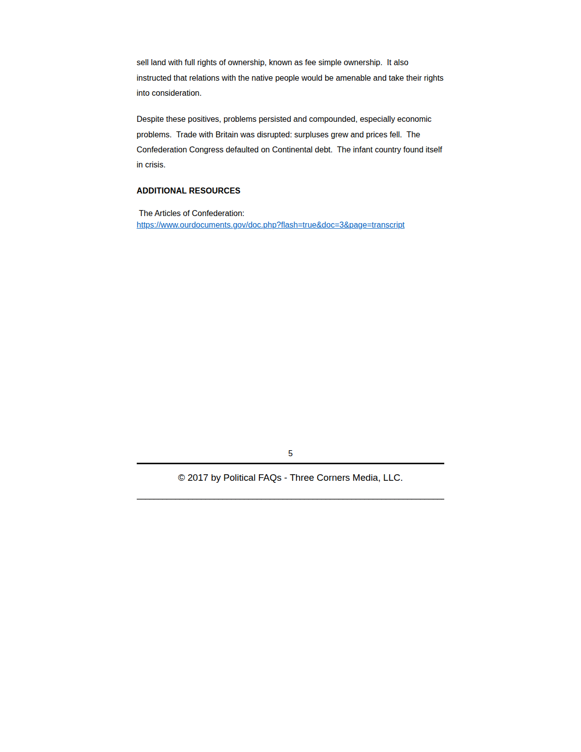sell land with full rights of ownership, known as fee simple ownership. It also instructed that relations with the native people would be amenable and take their rights into consideration.
Despite these positives, problems persisted and compounded, especially economic problems. Trade with Britain was disrupted: surpluses grew and prices fell. The Confederation Congress defaulted on Continental debt. The infant country found itself in crisis.
ADDITIONAL RESOURCES
The Articles of Confederation:
https://www.ourdocuments.gov/doc.php?flash=true&doc=3&page=transcript
5
© 2017 by Political FAQs - Three Corners Media, LLC.
_______________________________________________________________________________